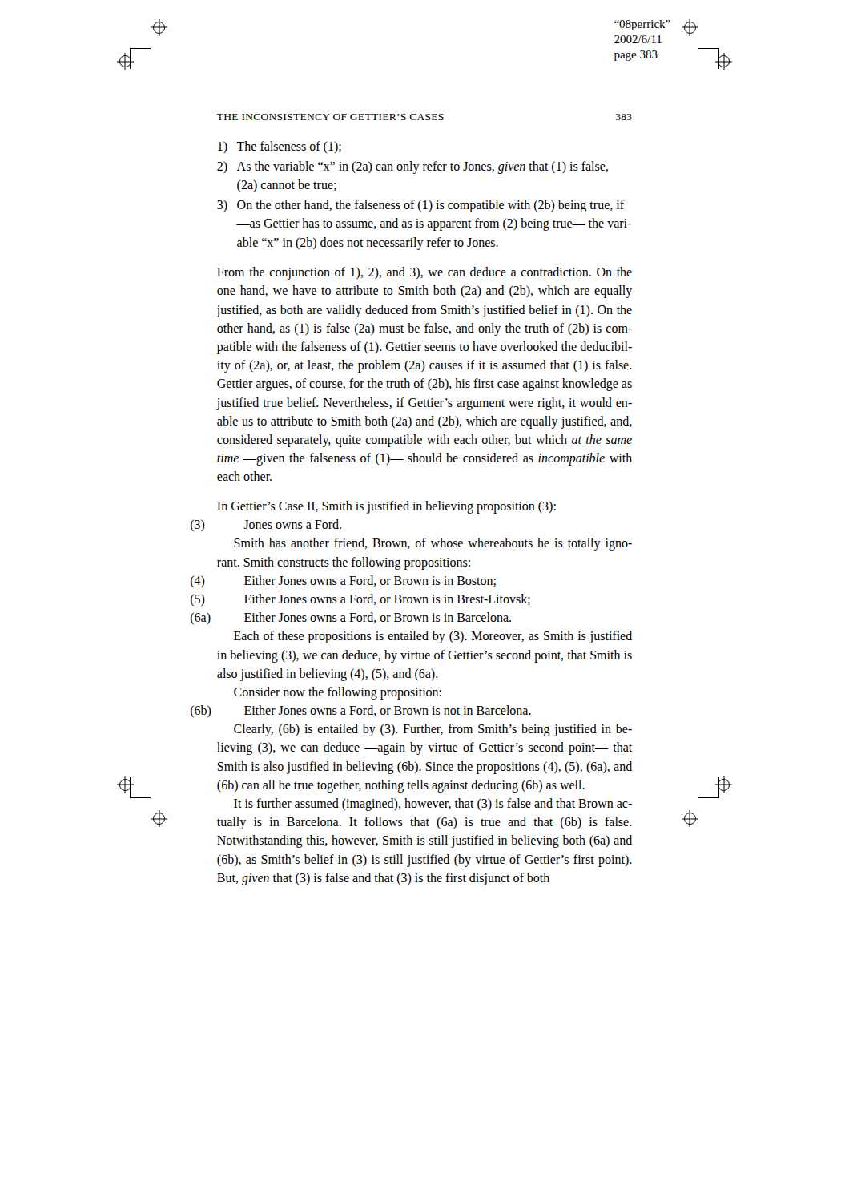“08perrick”
2002/6/11
page 383
THE INCONSISTENCY OF GETTIER’S CASES 383
1) The falseness of (1);
2) As the variable “x” in (2a) can only refer to Jones, given that (1) is false, (2a) cannot be true;
3) On the other hand, the falseness of (1) is compatible with (2b) being true, if —as Gettier has to assume, and as is apparent from (2) being true— the variable “x” in (2b) does not necessarily refer to Jones.
From the conjunction of 1), 2), and 3), we can deduce a contradiction. On the one hand, we have to attribute to Smith both (2a) and (2b), which are equally justified, as both are validly deduced from Smith’s justified belief in (1). On the other hand, as (1) is false (2a) must be false, and only the truth of (2b) is compatible with the falseness of (1). Gettier seems to have overlooked the deducibility of (2a), or, at least, the problem (2a) causes if it is assumed that (1) is false. Gettier argues, of course, for the truth of (2b), his first case against knowledge as justified true belief. Nevertheless, if Gettier’s argument were right, it would enable us to attribute to Smith both (2a) and (2b), which are equally justified, and, considered separately, quite compatible with each other, but which at the same time —given the falseness of (1)— should be considered as incompatible with each other.
In Gettier’s Case II, Smith is justified in believing proposition (3):
(3) Jones owns a Ford.
Smith has another friend, Brown, of whose whereabouts he is totally ignorant. Smith constructs the following propositions:
(4) Either Jones owns a Ford, or Brown is in Boston;
(5) Either Jones owns a Ford, or Brown is in Brest-Litovsk;
(6a) Either Jones owns a Ford, or Brown is in Barcelona.
Each of these propositions is entailed by (3). Moreover, as Smith is justified in believing (3), we can deduce, by virtue of Gettier’s second point, that Smith is also justified in believing (4), (5), and (6a).
Consider now the following proposition:
(6b) Either Jones owns a Ford, or Brown is not in Barcelona.
Clearly, (6b) is entailed by (3). Further, from Smith’s being justified in believing (3), we can deduce —again by virtue of Gettier’s second point— that Smith is also justified in believing (6b). Since the propositions (4), (5), (6a), and (6b) can all be true together, nothing tells against deducing (6b) as well.
It is further assumed (imagined), however, that (3) is false and that Brown actually is in Barcelona. It follows that (6a) is true and that (6b) is false. Notwithstanding this, however, Smith is still justified in believing both (6a) and (6b), as Smith’s belief in (3) is still justified (by virtue of Gettier’s first point). But, given that (3) is false and that (3) is the first disjunct of both